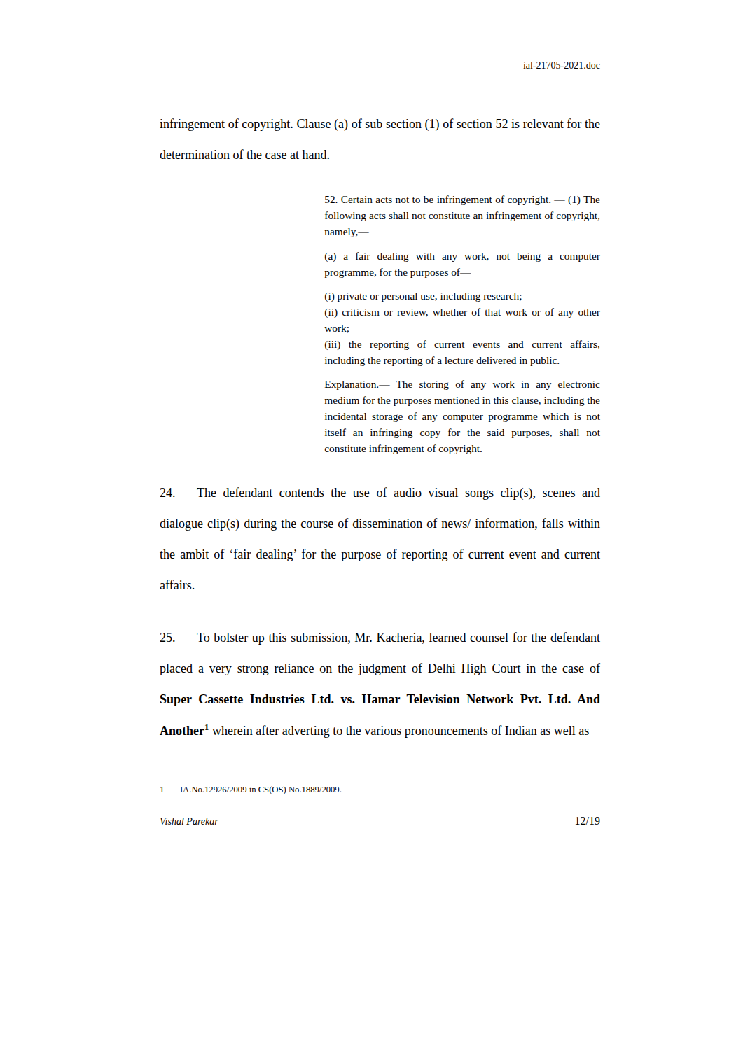ial-21705-2021.doc
infringement of copyright. Clause (a) of sub section (1) of section 52 is relevant for the determination of the case at hand.
52. Certain acts not to be infringement of copyright. — (1) The following acts shall not constitute an infringement of copyright, namely,—
(a) a fair dealing with any work, not being a computer programme, for the purposes of—
(i) private or personal use, including research;
(ii) criticism or review, whether of that work or of any other work;
(iii) the reporting of current events and current affairs, including the reporting of a lecture delivered in public.
Explanation.— The storing of any work in any electronic medium for the purposes mentioned in this clause, including the incidental storage of any computer programme which is not itself an infringing copy for the said purposes, shall not constitute infringement of copyright.
24. The defendant contends the use of audio visual songs clip(s), scenes and dialogue clip(s) during the course of dissemination of news/ information, falls within the ambit of ‘fair dealing’ for the purpose of reporting of current event and current affairs.
25. To bolster up this submission, Mr. Kacheria, learned counsel for the defendant placed a very strong reliance on the judgment of Delhi High Court in the case of Super Cassette Industries Ltd. vs. Hamar Television Network Pvt. Ltd. And Another1 wherein after adverting to the various pronouncements of Indian as well as
1 IA.No.12926/2009 in CS(OS) No.1889/2009.
Vishal Parekar 12/19